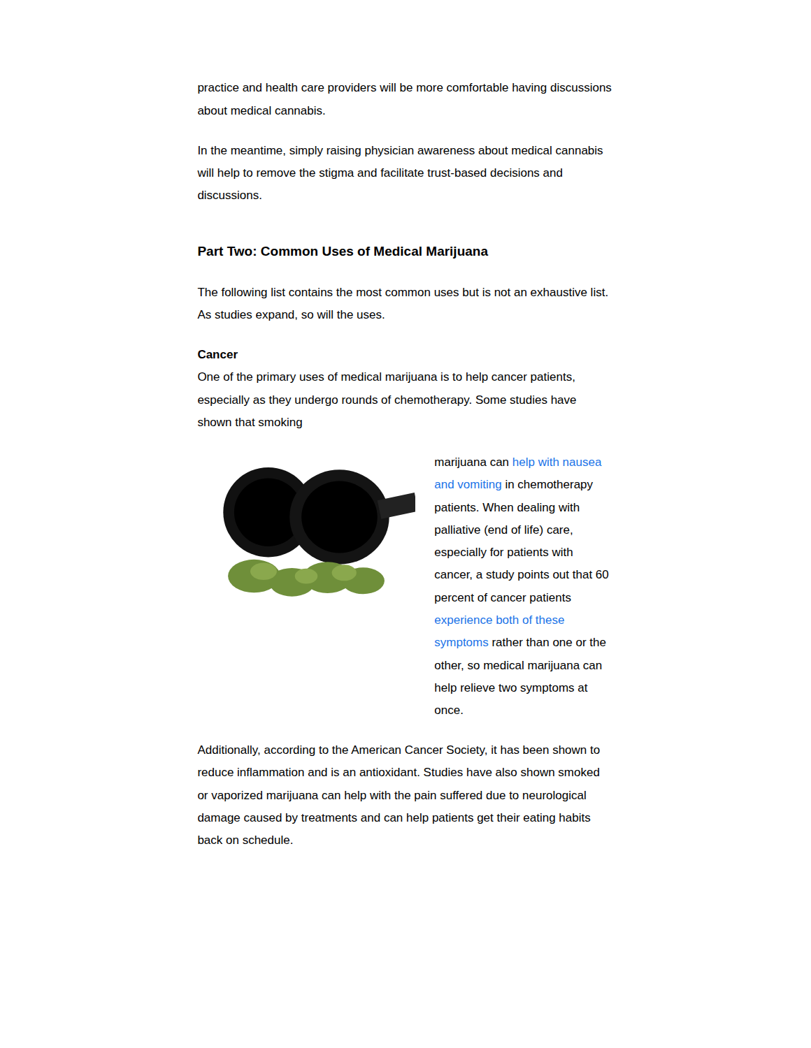practice and health care providers will be more comfortable having discussions about medical cannabis.
In the meantime, simply raising physician awareness about medical cannabis will help to remove the stigma and facilitate trust-based decisions and discussions.
Part Two: Common Uses of Medical Marijuana
The following list contains the most common uses but is not an exhaustive list. As studies expand, so will the uses.
Cancer
One of the primary uses of medical marijuana is to help cancer patients, especially as they undergo rounds of chemotherapy. Some studies have shown that smoking
marijuana can help with nausea and vomiting in chemotherapy patients. When dealing with palliative (end of life) care, especially for patients with cancer, a study points out that 60 percent of cancer patients experience both of these symptoms rather than one or the other, so medical marijuana can help relieve two symptoms at once.
Additionally, according to the American Cancer Society, it has been shown to reduce inflammation and is an antioxidant. Studies have also shown smoked or vaporized marijuana can help with the pain suffered due to neurological damage caused by treatments and can help patients get their eating habits back on schedule.